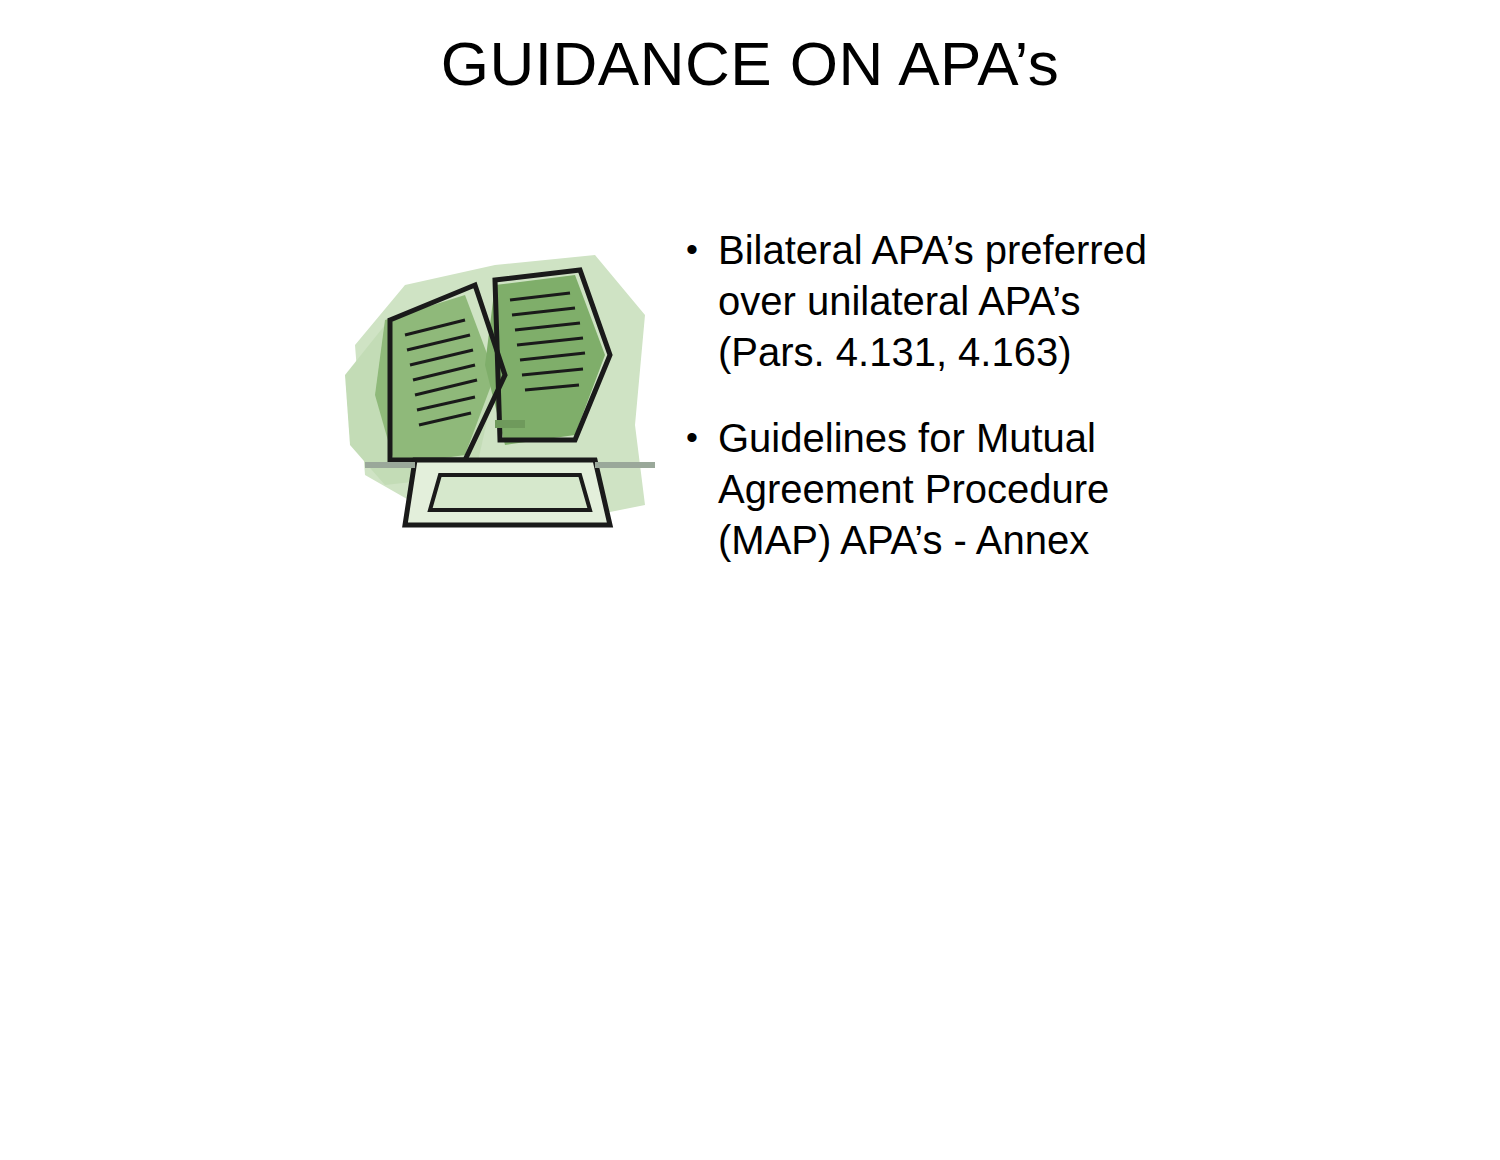GUIDANCE ON APA’s
Bilateral APA’s preferred over unilateral APA’s (Pars. 4.131, 4.163)
Guidelines for Mutual Agreement Procedure (MAP) APA’s - Annex